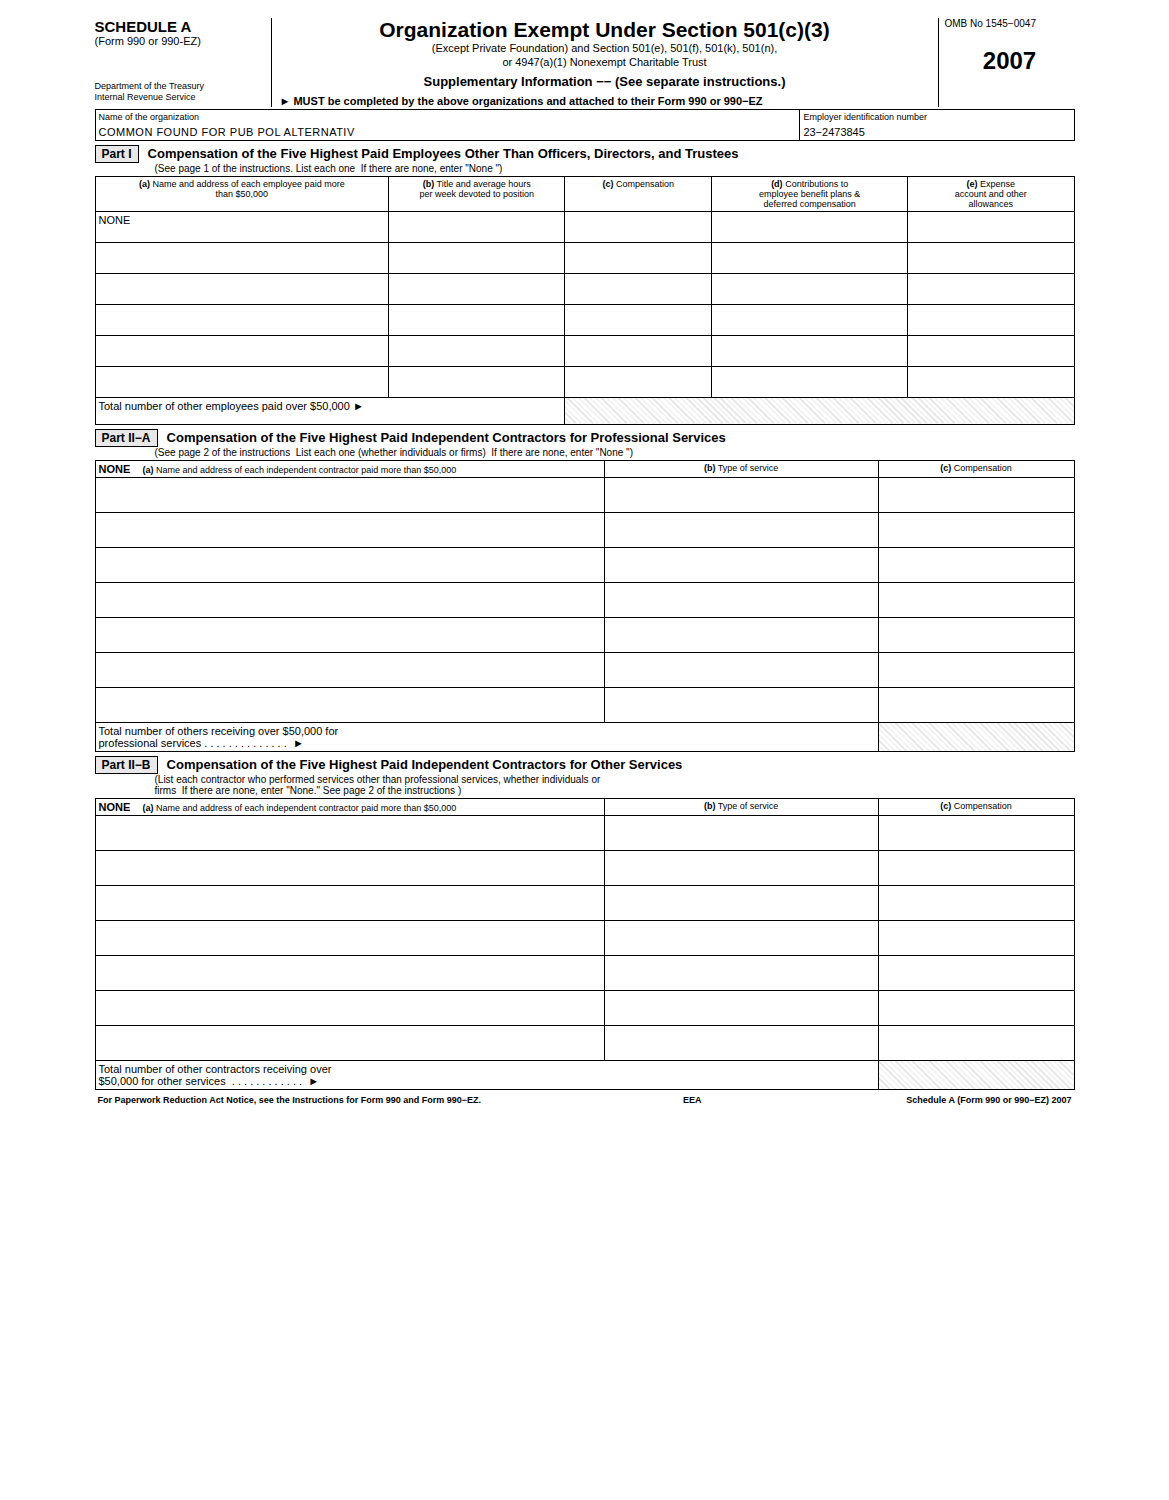| SCHEDULE A (Form 990 or 990-EZ) Department of the Treasury Internal Revenue Service | Organization Exempt Under Section 501(c)(3) (Except Private Foundation) and Section 501(e), 501(f), 501(k), 501(n), or 4947(a)(1) Nonexempt Charitable Trust Supplementary Information −− (See separate instructions.) ► MUST be completed by the above organizations and attached to their Form 990 or 990−EZ | OMB No 1545−0047 2007 |
| Name of the organization | Employer identification number |
| COMMON FOUND FOR PUB POL ALTERNATIV | 23−2473845 |
Part I Compensation of the Five Highest Paid Employees Other Than Officers, Directors, and Trustees
(See page 1 of the instructions. List each one If there are none, enter "None ")
| (a) Name and address of each employee paid more than $50,000 | (b) Title and average hours per week devoted to position | (c) Compensation | (d) Contributions to employee benefit plans & deferred compensation | (e) Expense account and other allowances |
| NONE | | | | |
| Total number of other employees paid over $50,000 ► | | |
Part II−A Compensation of the Five Highest Paid Independent Contractors for Professional Services
(See page 2 of the instructions List each one (whether individuals or firms) If there are none, enter "None ")
| NONE (a) Name and address of each independent contractor paid more than $50,000 | (b) Type of service | (c) Compensation |
| Total number of others receiving over $50,000 for professional services . . . . . . . . . . . . . . ► | | |
Part II−B Compensation of the Five Highest Paid Independent Contractors for Other Services
(List each contractor who performed services other than professional services, whether individuals or
firms If there are none, enter "None." See page 2 of the instructions )
| NONE (a) Name and address of each independent contractor paid more than $50,000 | (b) Type of service | (c) Compensation |
| Total number of other contractors receiving over $50,000 for other services . . . . . . . . . . . . ► | | |
| For Paperwork Reduction Act Notice, see the Instructions for Form 990 and Form 990−EZ. | EEA | Schedule A (Form 990 or 990−EZ) 2007 |